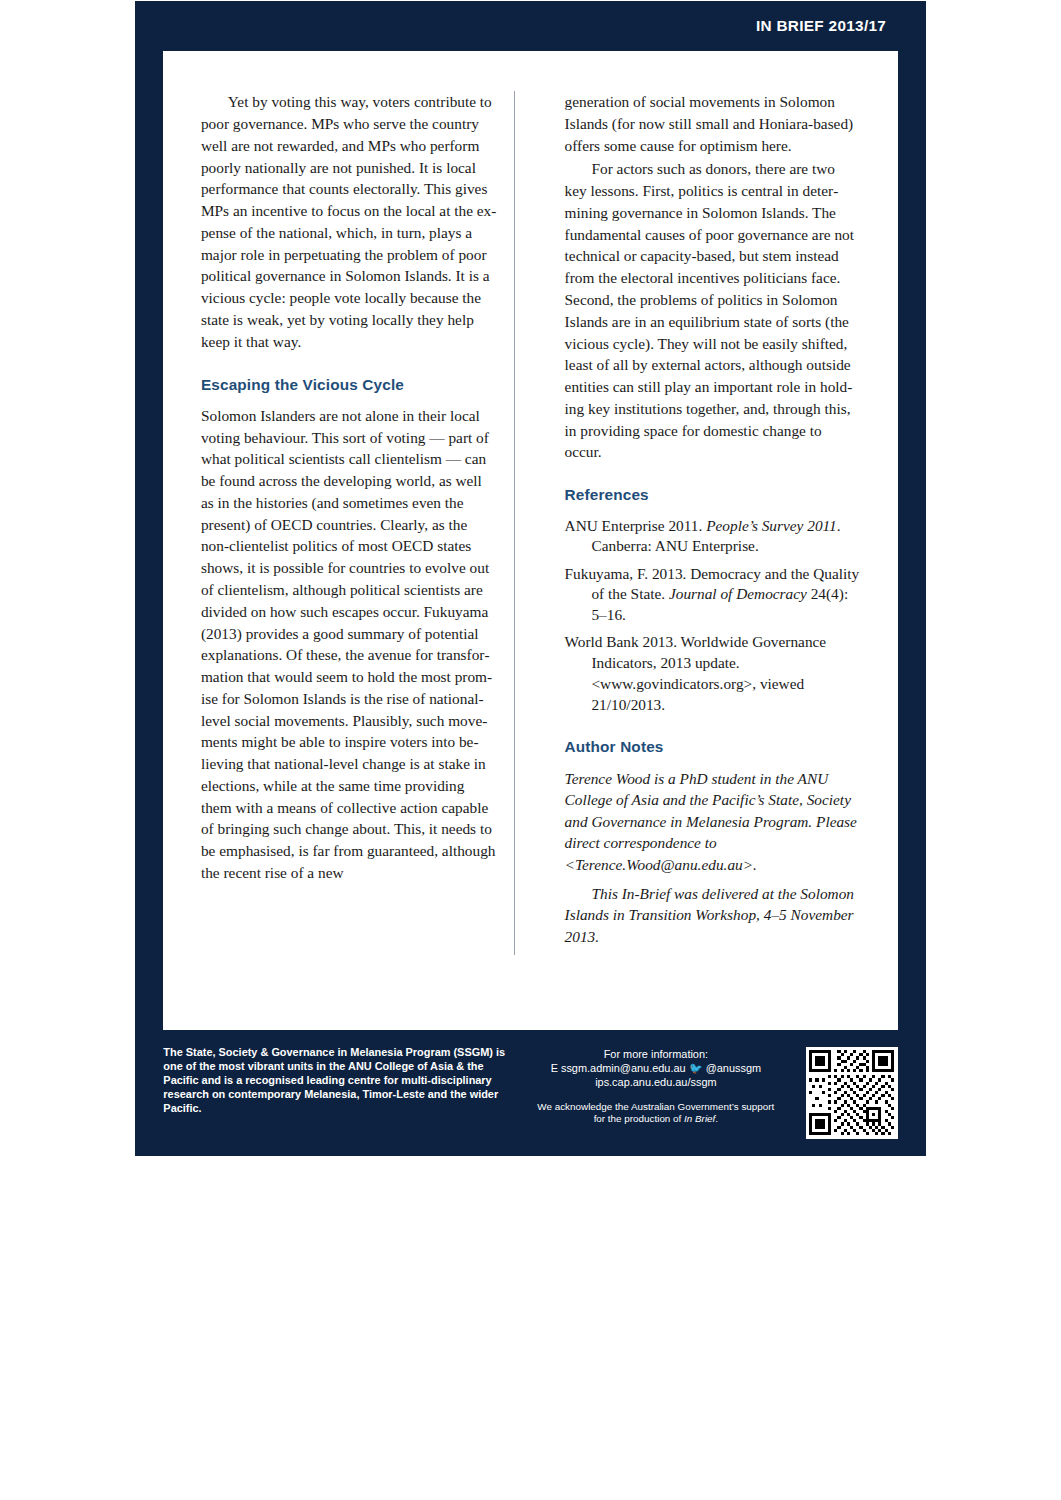IN BRIEF 2013/17
Yet by voting this way, voters contribute to poor governance. MPs who serve the country well are not rewarded, and MPs who perform poorly nationally are not punished. It is local performance that counts electorally. This gives MPs an incentive to focus on the local at the expense of the national, which, in turn, plays a major role in perpetuating the problem of poor political governance in Solomon Islands. It is a vicious cycle: people vote locally because the state is weak, yet by voting locally they help keep it that way.
Escaping the Vicious Cycle
Solomon Islanders are not alone in their local voting behaviour. This sort of voting — part of what political scientists call clientelism — can be found across the developing world, as well as in the histories (and sometimes even the present) of OECD countries. Clearly, as the non-clientelist politics of most OECD states shows, it is possible for countries to evolve out of clientelism, although political scientists are divided on how such escapes occur. Fukuyama (2013) provides a good summary of potential explanations. Of these, the avenue for transformation that would seem to hold the most promise for Solomon Islands is the rise of national-level social movements. Plausibly, such movements might be able to inspire voters into believing that national-level change is at stake in elections, while at the same time providing them with a means of collective action capable of bringing such change about. This, it needs to be emphasised, is far from guaranteed, although the recent rise of a new
generation of social movements in Solomon Islands (for now still small and Honiara-based) offers some cause for optimism here.
For actors such as donors, there are two key lessons. First, politics is central in determining governance in Solomon Islands. The fundamental causes of poor governance are not technical or capacity-based, but stem instead from the electoral incentives politicians face. Second, the problems of politics in Solomon Islands are in an equilibrium state of sorts (the vicious cycle). They will not be easily shifted, least of all by external actors, although outside entities can still play an important role in holding key institutions together, and, through this, in providing space for domestic change to occur.
References
ANU Enterprise 2011. People’s Survey 2011. Canberra: ANU Enterprise.
Fukuyama, F. 2013. Democracy and the Quality of the State. Journal of Democracy 24(4): 5–16.
World Bank 2013. Worldwide Governance Indicators, 2013 update. <www.govindicators.org>, viewed 21/10/2013.
Author Notes
Terence Wood is a PhD student in the ANU College of Asia and the Pacific’s State, Society and Governance in Melanesia Program. Please direct correspondence to <Terence.Wood@anu.edu.au>.
This In-Brief was delivered at the Solomon Islands in Transition Workshop, 4–5 November 2013.
The State, Society & Governance in Melanesia Program (SSGM) is one of the most vibrant units in the ANU College of Asia & the Pacific and is a recognised leading centre for multi-disciplinary research on contemporary Melanesia, Timor-Leste and the wider Pacific.
For more information: E ssgm.admin@anu.edu.au 🐦 @anussgm ips.cap.anu.edu.au/ssgm
We acknowledge the Australian Government’s support
for the production of In Brief.